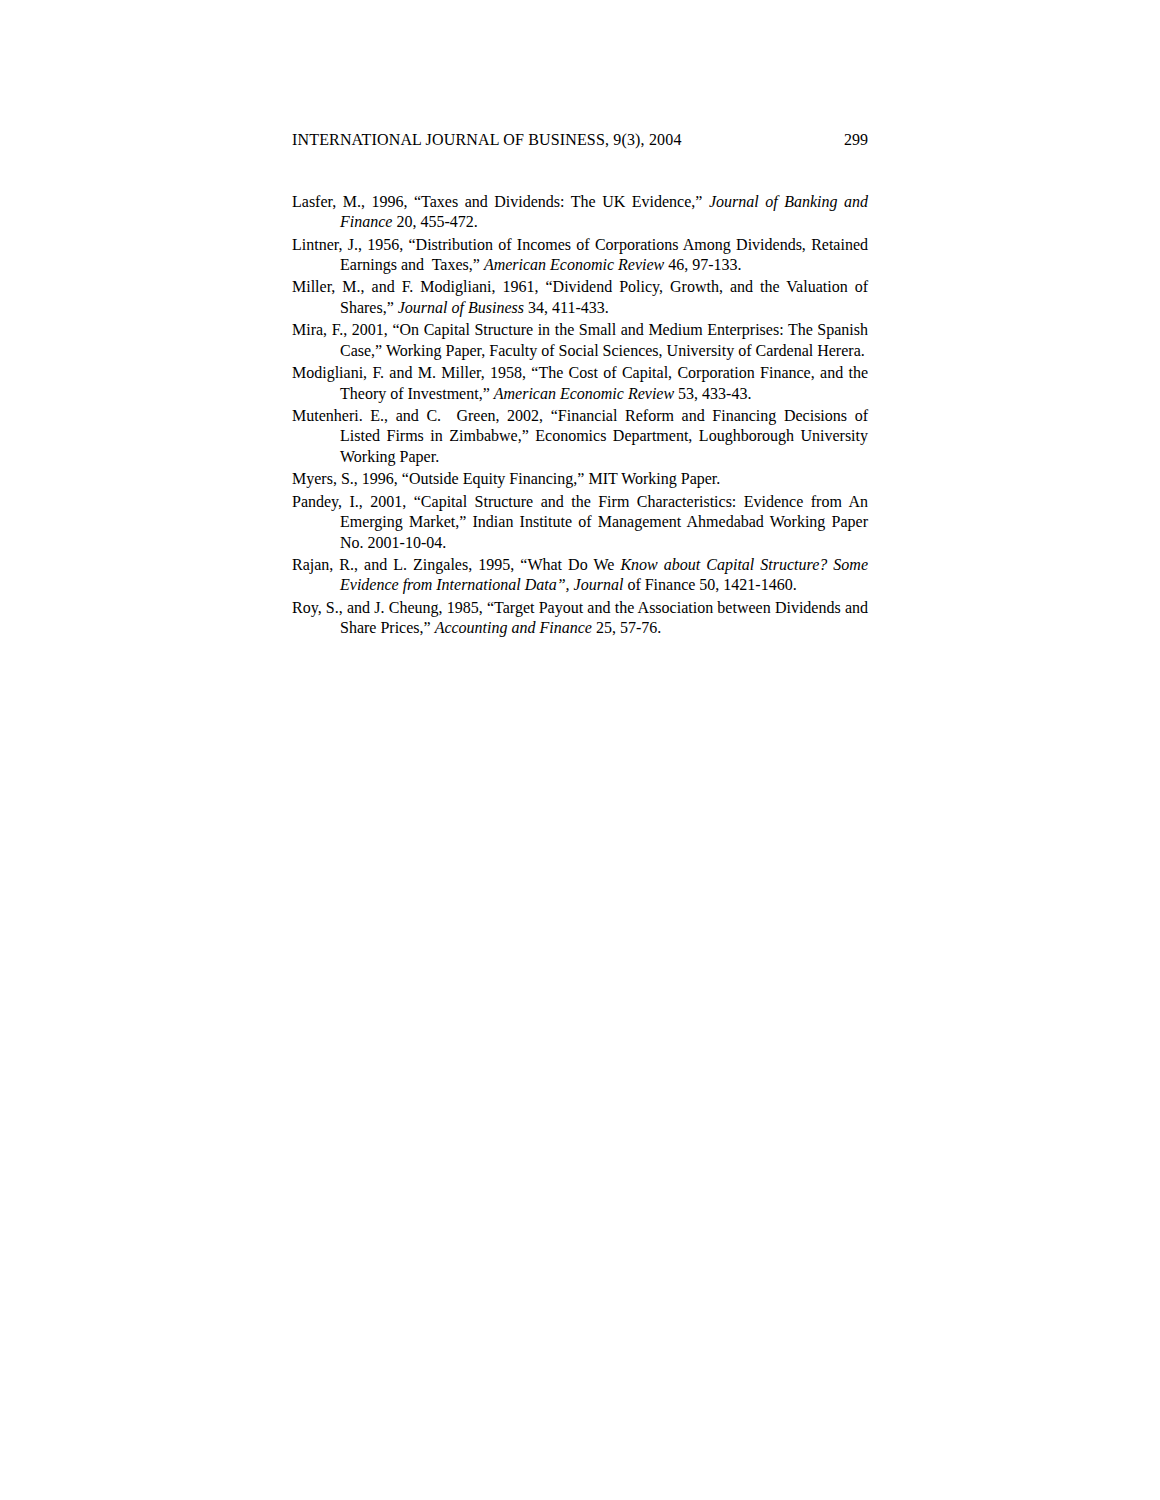INTERNATIONAL JOURNAL OF BUSINESS, 9(3), 2004 299
Lasfer, M., 1996, “Taxes and Dividends: The UK Evidence,” Journal of Banking and Finance 20, 455-472.
Lintner, J., 1956, “Distribution of Incomes of Corporations Among Dividends, Retained Earnings and Taxes,” American Economic Review 46, 97-133.
Miller, M., and F. Modigliani, 1961, “Dividend Policy, Growth, and the Valuation of Shares,” Journal of Business 34, 411-433.
Mira, F., 2001, “On Capital Structure in the Small and Medium Enterprises: The Spanish Case,” Working Paper, Faculty of Social Sciences, University of Cardenal Herera.
Modigliani, F. and M. Miller, 1958, “The Cost of Capital, Corporation Finance, and the Theory of Investment,” American Economic Review 53, 433-43.
Mutenheri. E., and C. Green, 2002, “Financial Reform and Financing Decisions of Listed Firms in Zimbabwe,” Economics Department, Loughborough University Working Paper.
Myers, S., 1996, “Outside Equity Financing,” MIT Working Paper.
Pandey, I., 2001, “Capital Structure and the Firm Characteristics: Evidence from An Emerging Market,” Indian Institute of Management Ahmedabad Working Paper No. 2001-10-04.
Rajan, R., and L. Zingales, 1995, “What Do We Know about Capital Structure? Some Evidence from International Data”, Journal of Finance 50, 1421-1460.
Roy, S., and J. Cheung, 1985, “Target Payout and the Association between Dividends and Share Prices,” Accounting and Finance 25, 57-76.